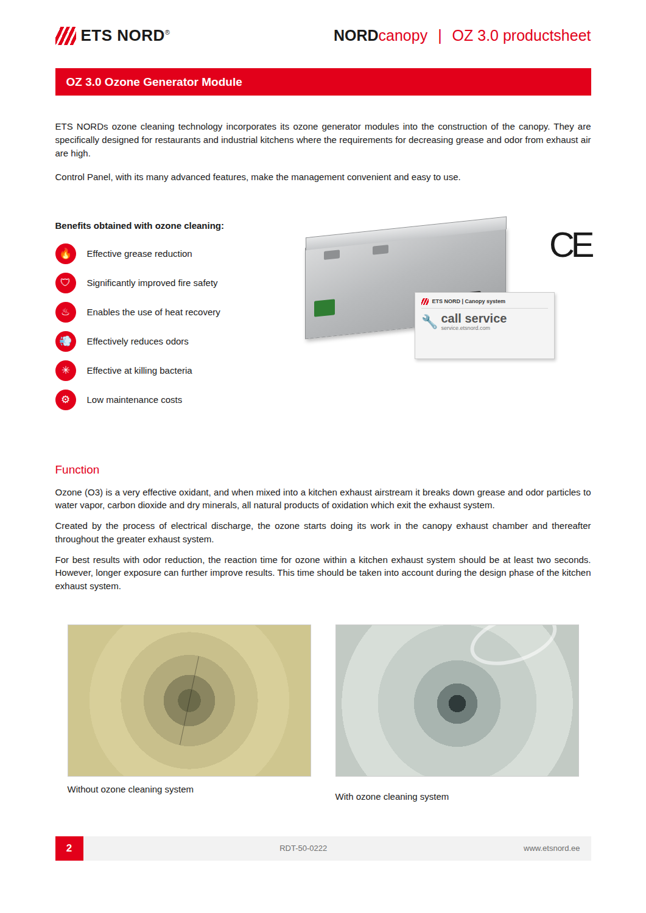ETS NORD®
NORD canopy | OZ 3.0 productsheet
OZ 3.0 Ozone Generator Module
ETS NORDs ozone cleaning technology incorporates its ozone generator modules into the construction of the canopy. They are specifically designed for restaurants and industrial kitchens where the requirements for decreasing grease and odor from exhaust air are high.
Control Panel, with its many advanced features, make the management convenient and easy to use.
Benefits obtained with ozone cleaning:
🔥 Effective grease reduction
🛡 Significantly improved fire safety
♨ Enables the use of heat recovery
💨 Effectively reduces odors
✳ Effective at killing bacteria
⚙ Low maintenance costs
CE
ETS NORD | Canopy system
🔧
call service
service.etsnord.com
Function
Ozone (O3) is a very effective oxidant, and when mixed into a kitchen exhaust airstream it breaks down grease and odor particles to water vapor, carbon dioxide and dry minerals, all natural products of oxidation which exit the exhaust system.
Created by the process of electrical discharge, the ozone starts doing its work in the canopy exhaust chamber and thereafter throughout the greater exhaust system.
For best results with odor reduction, the reaction time for ozone within a kitchen exhaust system should be at least two seconds. However, longer exposure can further improve results. This time should be taken into account during the design phase of the kitchen exhaust system.
Without ozone cleaning system
With ozone cleaning system
2
RDT-50-0222
www.etsnord.ee